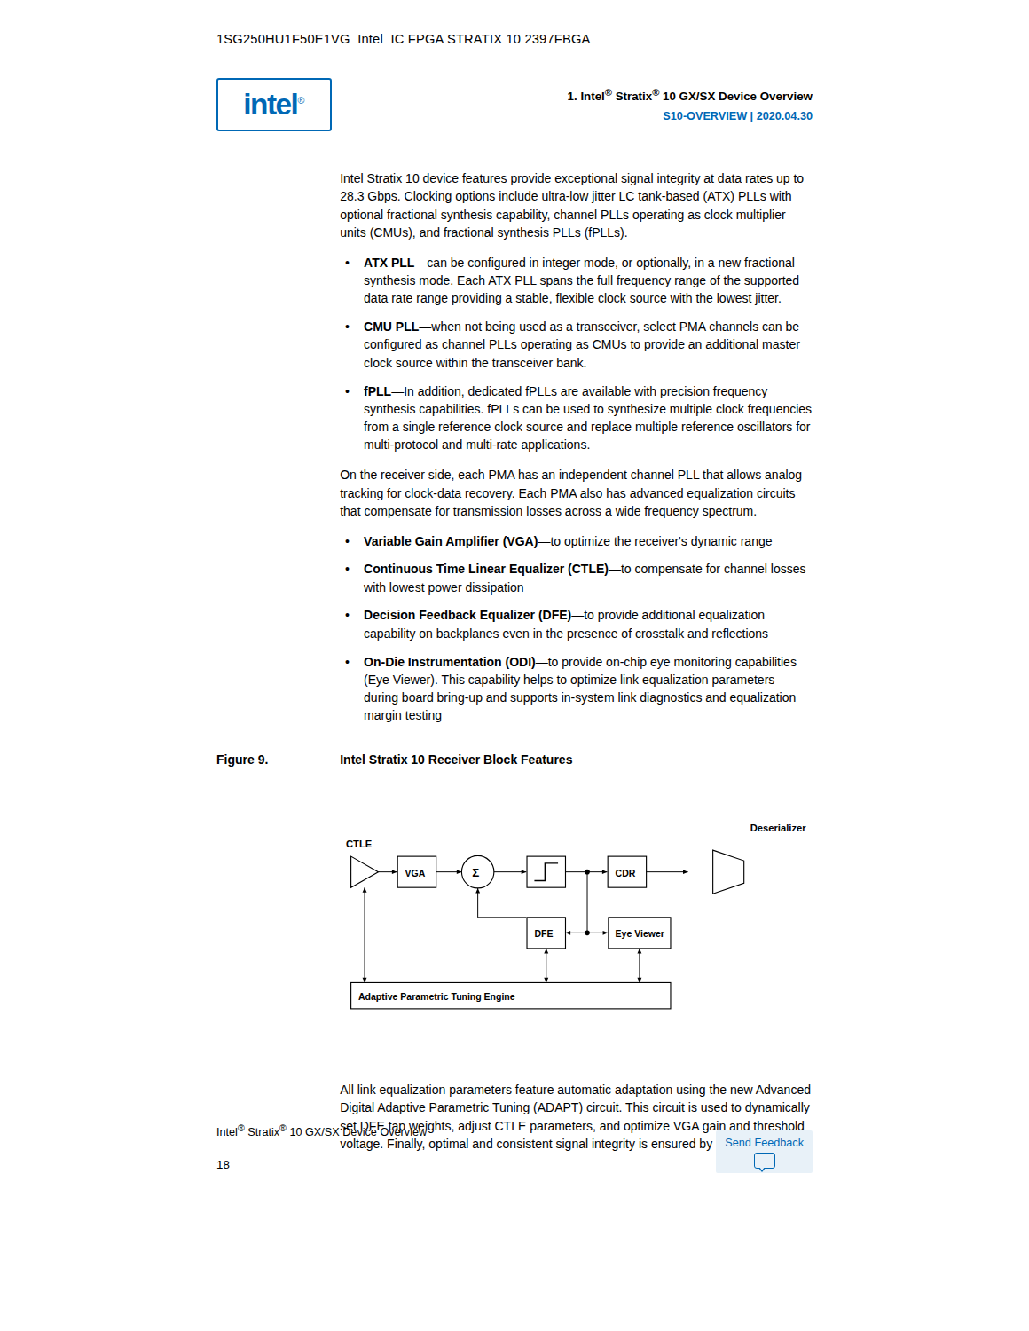1SG250HU1F50E1VG Intel IC FPGA STRATIX 10 2397FBGA
intel®
1. Intel® Stratix® 10 GX/SX Device Overview
S10-OVERVIEW | 2020.04.30
Intel Stratix 10 device features provide exceptional signal integrity at data rates up to 28.3 Gbps. Clocking options include ultra-low jitter LC tank-based (ATX) PLLs with optional fractional synthesis capability, channel PLLs operating as clock multiplier units (CMUs), and fractional synthesis PLLs (fPLLs).
ATX PLL—can be configured in integer mode, or optionally, in a new fractional synthesis mode. Each ATX PLL spans the full frequency range of the supported data rate range providing a stable, flexible clock source with the lowest jitter.
CMU PLL—when not being used as a transceiver, select PMA channels can be configured as channel PLLs operating as CMUs to provide an additional master clock source within the transceiver bank.
fPLL—In addition, dedicated fPLLs are available with precision frequency synthesis capabilities. fPLLs can be used to synthesize multiple clock frequencies from a single reference clock source and replace multiple reference oscillators for multi-protocol and multi-rate applications.
On the receiver side, each PMA has an independent channel PLL that allows analog tracking for clock-data recovery. Each PMA also has advanced equalization circuits that compensate for transmission losses across a wide frequency spectrum.
Variable Gain Amplifier (VGA)—to optimize the receiver's dynamic range
Continuous Time Linear Equalizer (CTLE)—to compensate for channel losses with lowest power dissipation
Decision Feedback Equalizer (DFE)—to provide additional equalization capability on backplanes even in the presence of crosstalk and reflections
On-Die Instrumentation (ODI)—to provide on-chip eye monitoring capabilities (Eye Viewer). This capability helps to optimize link equalization parameters during board bring-up and supports in-system link diagnostics and equalization margin testing
Figure 9.
Intel Stratix 10 Receiver Block Features
Deserializer CTLE VGA Σ CDR DFE Eye Viewer Adaptive Parametric Tuning Engine
All link equalization parameters feature automatic adaptation using the new Advanced Digital Adaptive Parametric Tuning (ADAPT) circuit. This circuit is used to dynamically set DFE tap weights, adjust CTLE parameters, and optimize VGA gain and threshold voltage. Finally, optimal and consistent signal integrity is ensured by using the new
Intel® Stratix® 10 GX/SX Device Overview
18
Send Feedback